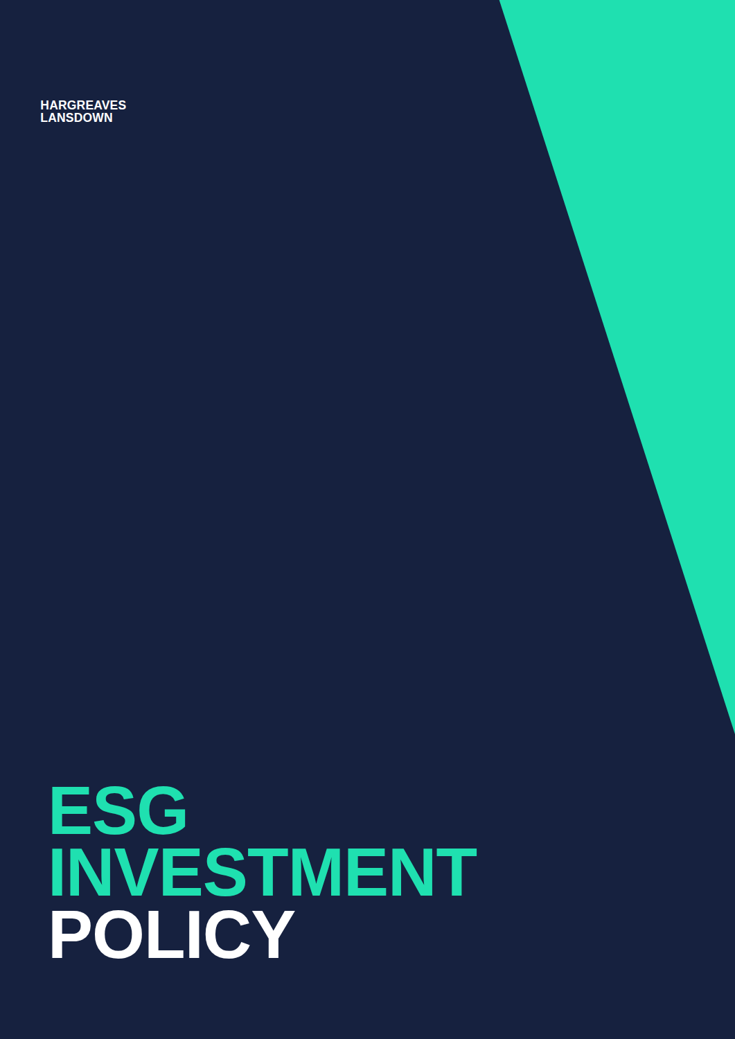Hargreaves Lansdown
ESG Investment Policy